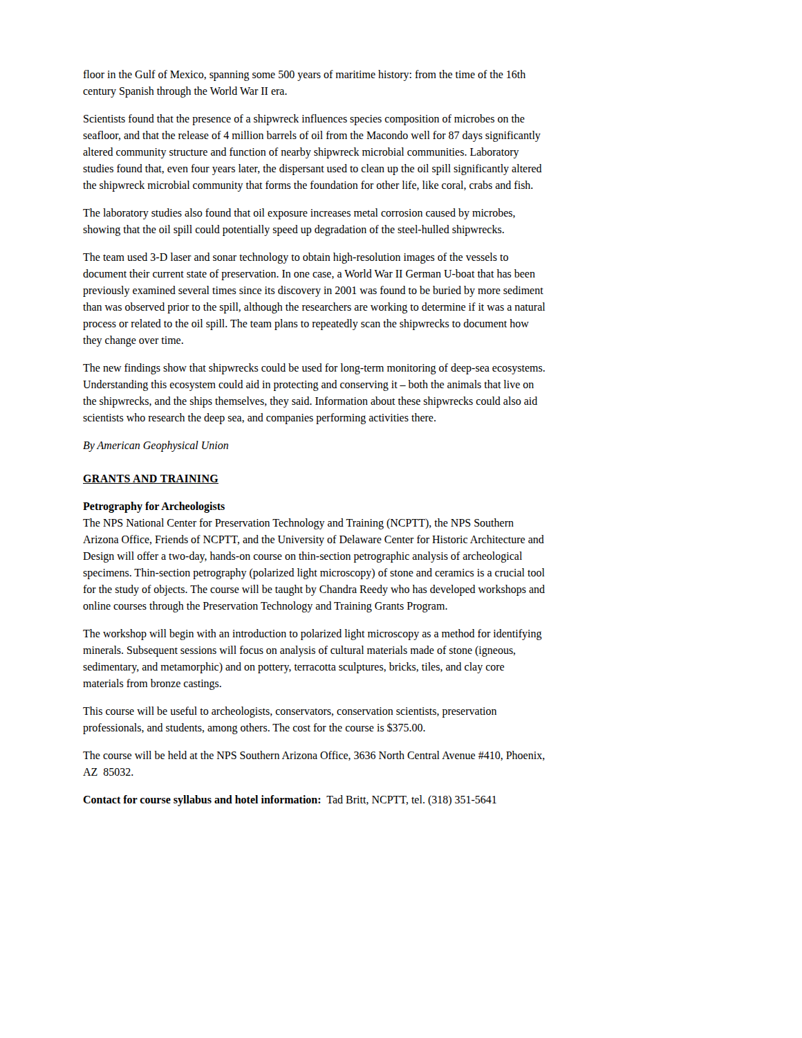floor in the Gulf of Mexico, spanning some 500 years of maritime history: from the time of the 16th century Spanish through the World War II era.
Scientists found that the presence of a shipwreck influences species composition of microbes on the seafloor, and that the release of 4 million barrels of oil from the Macondo well for 87 days significantly altered community structure and function of nearby shipwreck microbial communities. Laboratory studies found that, even four years later, the dispersant used to clean up the oil spill significantly altered the shipwreck microbial community that forms the foundation for other life, like coral, crabs and fish.
The laboratory studies also found that oil exposure increases metal corrosion caused by microbes, showing that the oil spill could potentially speed up degradation of the steel-hulled shipwrecks.
The team used 3-D laser and sonar technology to obtain high-resolution images of the vessels to document their current state of preservation. In one case, a World War II German U-boat that has been previously examined several times since its discovery in 2001 was found to be buried by more sediment than was observed prior to the spill, although the researchers are working to determine if it was a natural process or related to the oil spill. The team plans to repeatedly scan the shipwrecks to document how they change over time.
The new findings show that shipwrecks could be used for long-term monitoring of deep-sea ecosystems. Understanding this ecosystem could aid in protecting and conserving it – both the animals that live on the shipwrecks, and the ships themselves, they said. Information about these shipwrecks could also aid scientists who research the deep sea, and companies performing activities there.
By American Geophysical Union
GRANTS AND TRAINING
Petrography for Archeologists
The NPS National Center for Preservation Technology and Training (NCPTT), the NPS Southern Arizona Office, Friends of NCPTT, and the University of Delaware Center for Historic Architecture and Design will offer a two-day, hands-on course on thin-section petrographic analysis of archeological specimens. Thin-section petrography (polarized light microscopy) of stone and ceramics is a crucial tool for the study of objects. The course will be taught by Chandra Reedy who has developed workshops and online courses through the Preservation Technology and Training Grants Program.
The workshop will begin with an introduction to polarized light microscopy as a method for identifying minerals. Subsequent sessions will focus on analysis of cultural materials made of stone (igneous, sedimentary, and metamorphic) and on pottery, terracotta sculptures, bricks, tiles, and clay core materials from bronze castings.
This course will be useful to archeologists, conservators, conservation scientists, preservation professionals, and students, among others. The cost for the course is $375.00.
The course will be held at the NPS Southern Arizona Office, 3636 North Central Avenue #410, Phoenix, AZ 85032.
Contact for course syllabus and hotel information: Tad Britt, NCPTT, tel. (318) 351-5641